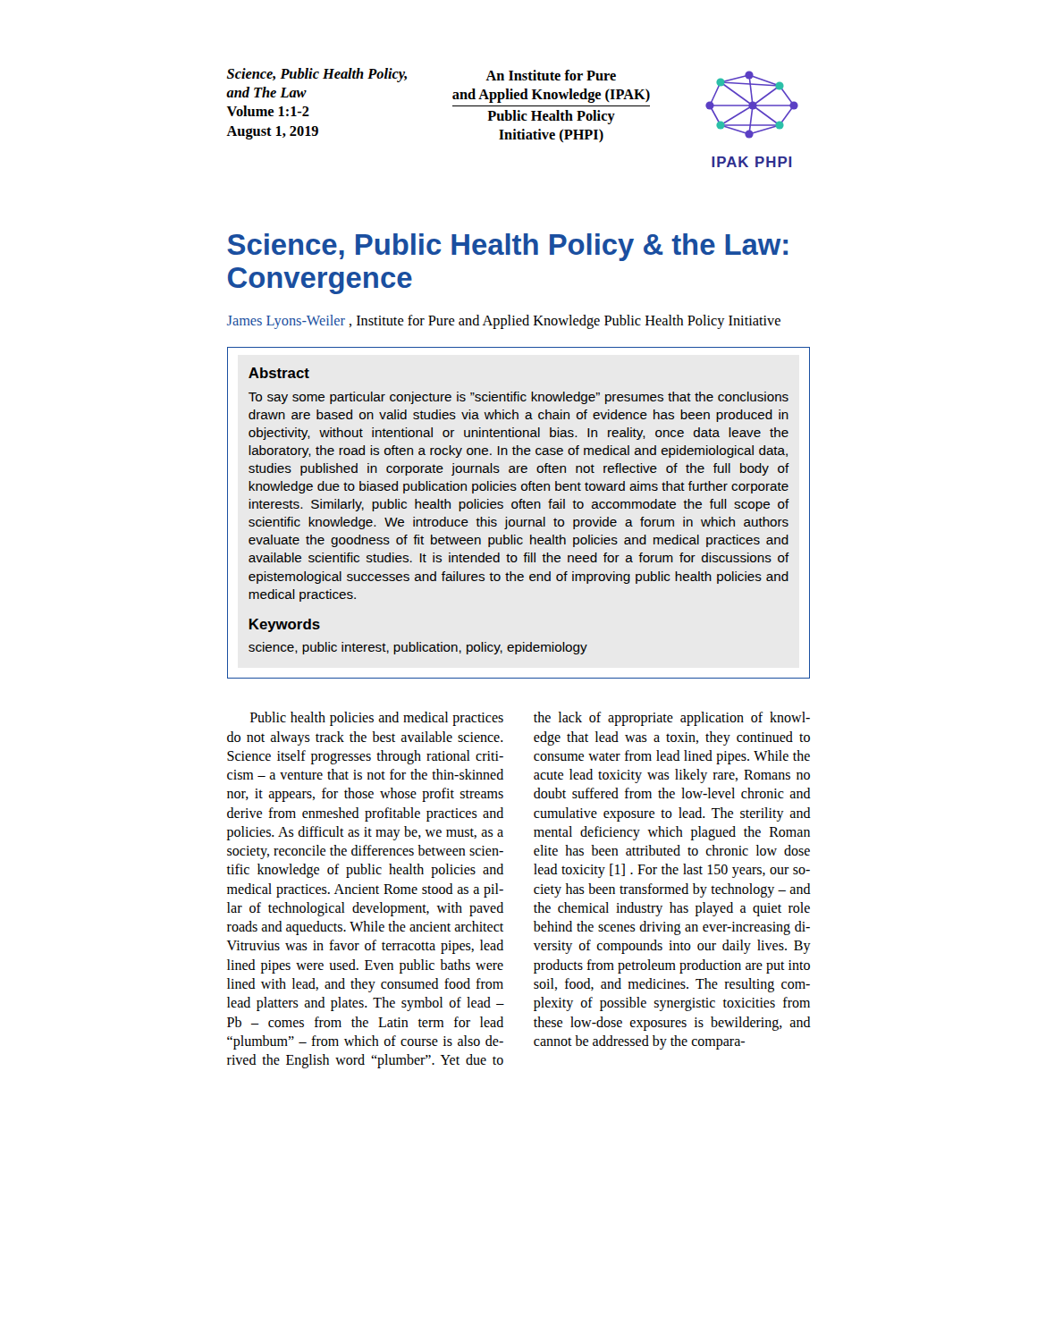Science, Public Health Policy,
and The Law
Volume 1:1-2
August 1, 2019
An Institute for Pure
and Applied Knowledge (IPAK) Public Health Policy
Initiative (PHPI)
IPAK PHPI
Science, Public Health Policy & the Law:
Convergence
James Lyons-Weiler , Institute for Pure and Applied Knowledge Public Health Policy Initiative
Abstract
To say some particular conjecture is ”scientific knowledge” presumes that the conclusions drawn are based on valid studies via which a chain of evidence has been produced in objectivity, without intentional or unintentional bias. In reality, once data leave the laboratory, the road is often a rocky one. In the case of medical and epidemiological data, studies published in corporate journals are often not reflective of the full body of knowledge due to biased publication policies often bent toward aims that further corporate interests. Similarly, public health policies often fail to accommodate the full scope of scientific knowledge. We introduce this journal to provide a forum in which authors evaluate the goodness of fit between public health policies and medical practices and available scientific studies. It is intended to fill the need for a forum for discussions of epistemological successes and failures to the end of improving public health policies and medical practices.
Keywords
science, public interest, publication, policy, epidemiology
Public health policies and medical practices do not always track the best available science. Science itself progresses through rational criticism – a venture that is not for the thin-skinned nor, it appears, for those whose profit streams derive from enmeshed profitable practices and policies. As difficult as it may be, we must, as a society, reconcile the differences between scientific knowledge of public health policies and medical practices. Ancient Rome stood as a pillar of technological development, with paved roads and aqueducts. While the ancient architect Vitruvius was in favor of terracotta pipes, lead lined pipes were used. Even public baths were lined with lead, and they consumed food from lead platters and plates. The symbol of lead – Pb – comes from the Latin term for lead “plumbum” – from which of course is also derived the English word “plumber”. Yet due to the lack of appropriate application of knowledge that lead was a toxin, they continued to consume water from lead lined pipes. While the acute lead toxicity was likely rare, Romans no doubt suffered from the low-level chronic and cumulative exposure to lead. The sterility and mental deficiency which plagued the Roman elite has been attributed to chronic low dose lead toxicity [1] . For the last 150 years, our society has been transformed by technology – and the chemical industry has played a quiet role behind the scenes driving an ever-increasing diversity of compounds into our daily lives. By products from petroleum production are put into soil, food, and medicines. The resulting complexity of possible synergistic toxicities from these low-dose exposures is bewildering, and cannot be addressed by the compara-